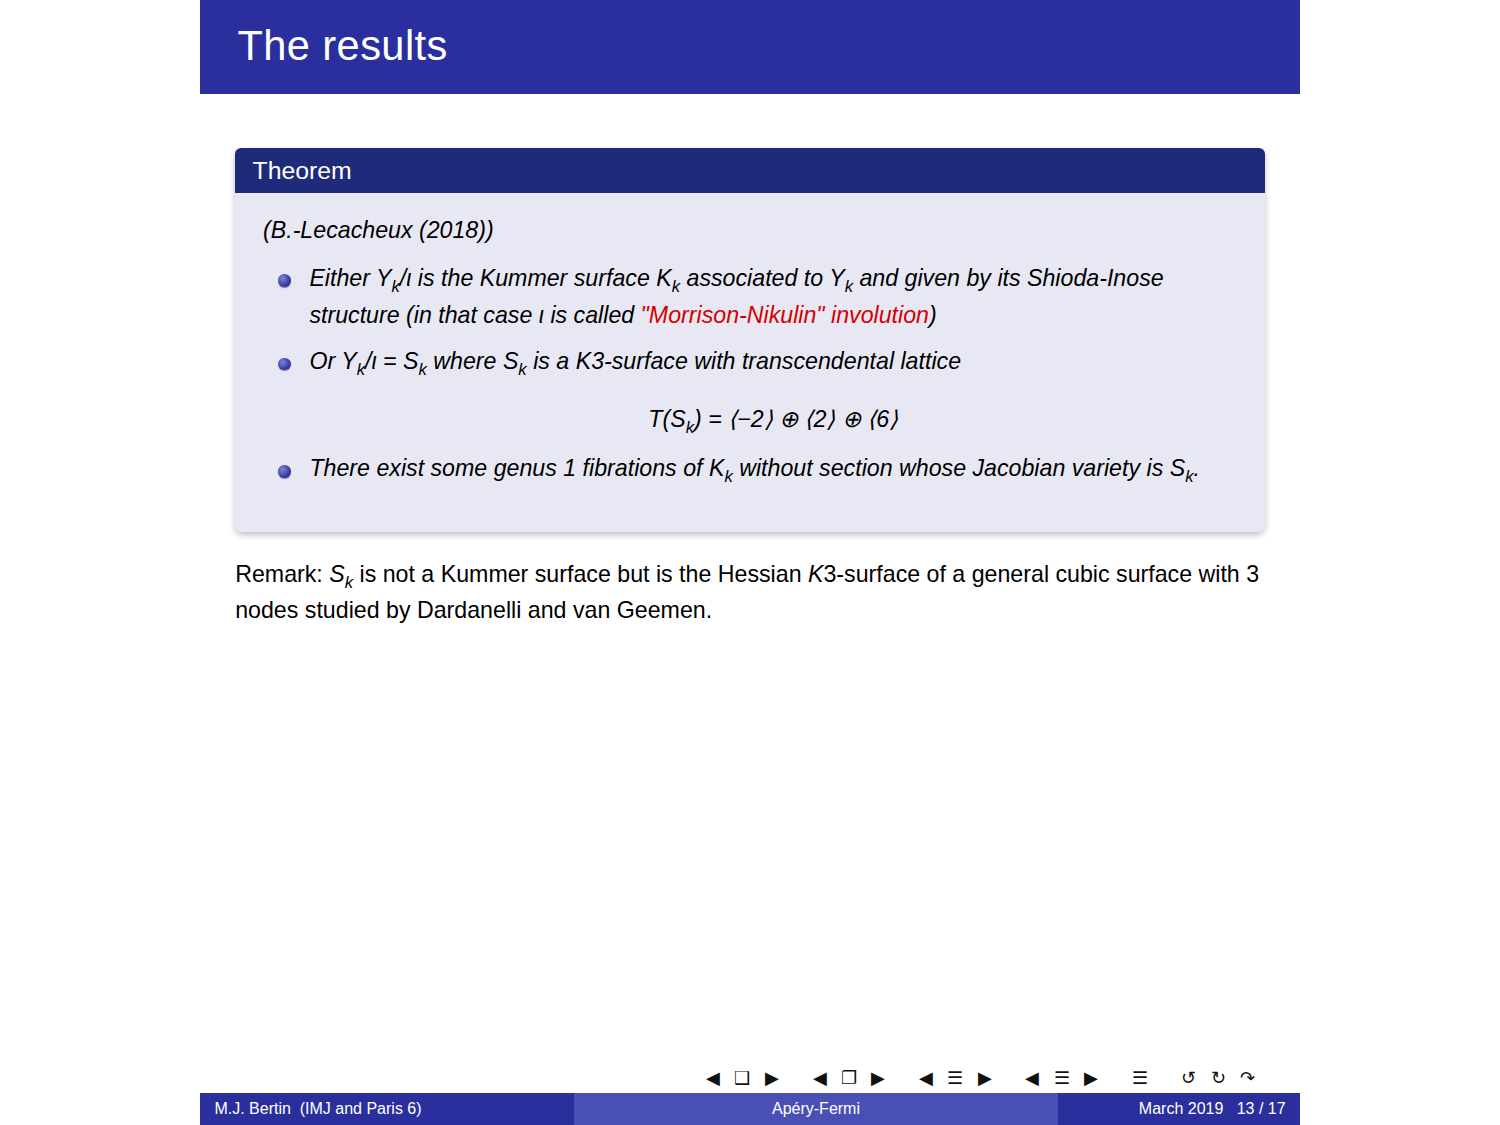The results
Theorem
(B.-Lecacheux (2018))
Either Yk/ι is the Kummer surface Kk associated to Yk and given by its Shioda-Inose structure (in that case ι is called "Morrison-Nikulin" involution)
Or Yk/ι = Sk where Sk is a K3-surface with transcendental lattice
T(Sk) = ⟨−2⟩ ⊕ ⟨2⟩ ⊕ ⟨6⟩
There exist some genus 1 fibrations of Kk without section whose Jacobian variety is Sk.
Remark: Sk is not a Kummer surface but is the Hessian K3-surface of a general cubic surface with 3 nodes studied by Dardanelli and van Geemen.
◀ ❑ ▶ ◀ ❐ ▶ ◀ ☰ ▶ ◀ ☰ ▶ ☰ ↺ ↻ ↷
M.J. Bertin (IMJ and Paris 6)
Apéry-Fermi
March 2019 13 / 17